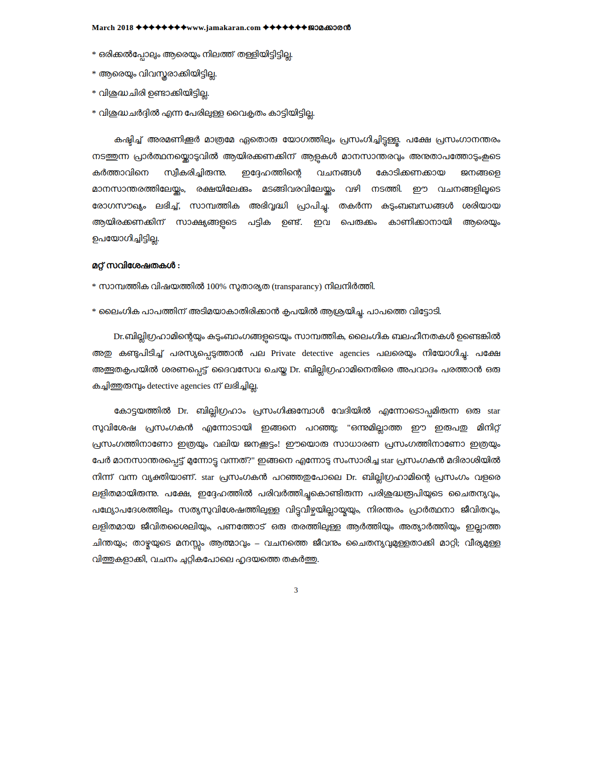March 2018 ✦✦✦✦✦✦✦✦www.jamakaran.com ✦✦✦✦✦✦✦ജാമക്കാരൻ
* ഒരിക്കൽപ്പോലും ആരെയും നിലത്ത് തള്ളിയിട്ടിട്ടില്ല.
* ആരെയും വിവസ്ത്രരാക്കിയിട്ടില്ല.
* വിശുദ്ധചിരി ഉണ്ടാക്കിയിട്ടില്ല.
* വിശുദ്ധചർദ്ദിൽ എന്ന പേരിലുള്ള വൈകൃതം കാട്ടിയിട്ടില്ല.
കഷ്ടിച്ച് അരമണിക്കൂർ മാത്രമേ ഏതൊരു യോഗത്തിലും പ്രസംഗിച്ചിട്ടുള്ളൂ. പക്ഷേ പ്രസംഗാനന്തരം നടത്തുന്ന പ്രാർത്ഥനയ്ക്കൊടുവിൽ ആയിരക്കണക്കിന് ആളുകൾ മാനസാന്തരവും അനുതാപത്തോടുംകൂടെ കർത്താവിനെ സ്വീകരിച്ചിരുന്നു. ഇദ്ദേഹത്തിന്റെ വചനങ്ങൾ കോടിക്കണക്കായ ജനങ്ങളെ മാനസാന്തരത്തിലേയ്ക്കും, രക്ഷയിലേക്കും മടങ്ങിവരവിലേയ്ക്കും വഴി നടത്തി. ഈ വചനങ്ങളിലൂടെ രോഗസൗഖ്യം ലഭിച്ച്, സാമ്പത്തിക അഭിവൃദ്ധി പ്രാപിച്ചു. തകർന്ന കുടുംബബന്ധങ്ങൾ ശരിയായ ആയിരക്കണക്കിന് സാക്ഷ്യങ്ങളുടെ പട്ടിക ഉണ്ട്. ഇവ പെരുക്കം കാണിക്കാനായി ആരെയും ഉപയോഗിച്ചിട്ടില്ല.
മറ്റ് സവിശേഷതകൾ :
* സാമ്പത്തിക വിഷയത്തിൽ 100% സുതാര്യത (transparancy) നിലനിർത്തി.
* ലൈംഗിക പാപത്തിന് അടിമയാകാതിരിക്കാൻ കൃപയിൽ ആശ്രയിച്ചു. പാപത്തെ വിട്ടോടി.
Dr.ബില്ലിഗ്രഹാമിന്റെയും കുടുംബാംഗങ്ങളുടെയും സാമ്പത്തിക, ലൈംഗിക ബലഹീനതകൾ ഉണ്ടെങ്കിൽ അതു കണ്ടുപിടിച്ച് പരസ്യപ്പെടുത്താൻ പല Private detective agencies പലരെയും നിയോഗിച്ചു. പക്ഷേ അത്ഭുതകൃപയിൽ ശരണപ്പെട്ട് ദൈവസേവ ചെയ്ത Dr. ബില്ലിഗ്രഹാമിനെതിരെ അപവാദം പരത്താൻ ഒരു കച്ചിത്തുരുമ്പും detective agencies ന് ലഭിച്ചില്ല.
കോട്ടയത്തിൽ Dr. ബില്ലിഗ്രഹാം പ്രസംഗിക്കുമ്പോൾ വേദിയിൽ എന്നോടൊപ്പമിരുന്ന ഒരു star സുവിശേഷ പ്രസംഗകൻ എന്നോടായി ഇങ്ങനെ പറഞ്ഞു; "ഒന്നുമില്ലാത്ത ഈ ഇരുപതു മിനിറ്റ് പ്രസംഗത്തിനാണോ ഇത്രയും വലിയ ജനക്കൂട്ടം! ഈയൊരു സാധാരണ പ്രസംഗത്തിനാണോ ഇത്രയും പേർ മാനസാന്തരപ്പെട്ട് മുന്നോട്ടു വന്നത്?" ഇങ്ങനെ എന്നോടു സംസാരിച്ച star പ്രസംഗകൻ മദിരാശിയിൽ നിന്ന് വന്ന വ്യക്തിയാണ്. star പ്രസംഗകൻ പറഞ്ഞതുപോലെ Dr. ബില്ലിഗ്രഹാമിന്റെ പ്രസംഗം വളരെ ലളിതമായിരുന്നു. പക്ഷേ, ഇദ്ദേഹത്തിൽ പരിവർത്തിച്ചുകൊണ്ടിരുന്ന പരിശുദ്ധരൂപിയുടെ ചൈതന്യവും, പഥ്യോപദേശത്തിലും സത്യസുവിശേഷത്തിലുള്ള വിട്ടുവീഴ്ചയില്ലായ്മയും, നിരന്തരം പ്രാർത്ഥനാ ജീവിതവും, ലളിതമായ ജീവിതശൈലിയും, പണത്തോട് ഒരു തരത്തിലുള്ള ആർത്തിയും അത്യാർത്തിയും ഇല്ലാത്ത ചിന്തയും; താഴ്മയുടെ മനസ്സും ആത്മാവും – വചനത്തെ ജീവനും ചൈതന്യവുമുള്ളതാക്കി മാറ്റി; വീര്യമുള്ള വിത്തുകളാക്കി, വചനം ചുറ്റികപോലെ ഹൃദയത്തെ തകർത്തു.
3